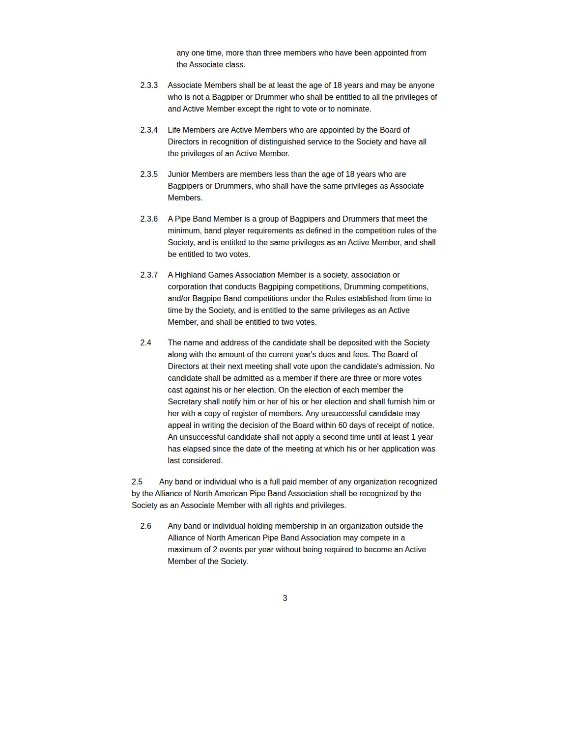any one time, more than three members who have been appointed from the Associate class.
2.3.3
Associate Members shall be at least the age of 18 years and may be anyone who is not a Bagpiper or Drummer who shall be entitled to all the privileges of and Active Member except the right to vote or to nominate.
2.3.4
Life Members are Active Members who are appointed by the Board of Directors in recognition of distinguished service to the Society and have all the privileges of an Active Member.
2.3.5
Junior Members are members less than the age of 18 years who are Bagpipers or Drummers, who shall have the same privileges as Associate Members.
2.3.6
A Pipe Band Member is a group of Bagpipers and Drummers that meet the minimum, band player requirements as defined in the competition rules of the Society, and is entitled to the same privileges as an Active Member, and shall be entitled to two votes.
2.3.7
A Highland Games Association Member is a society, association or corporation that conducts Bagpiping competitions, Drumming competitions, and/or Bagpipe Band competitions under the Rules established from time to time by the Society, and is entitled to the same privileges as an Active Member, and shall be entitled to two votes.
2.4
The name and address of the candidate shall be deposited with the Society along with the amount of the current year's dues and fees. The Board of Directors at their next meeting shall vote upon the candidate's admission. No candidate shall be admitted as a member if there are three or more votes cast against his or her election. On the election of each member the Secretary shall notify him or her of his or her election and shall furnish him or her with a copy of register of members. Any unsuccessful candidate may appeal in writing the decision of the Board within 60 days of receipt of notice. An unsuccessful candidate shall not apply a second time until at least 1 year has elapsed since the date of the meeting at which his or her application was last considered.
2.5 Any band or individual who is a full paid member of any organization recognized by the Alliance of North American Pipe Band Association shall be recognized by the Society as an Associate Member with all rights and privileges.
2.6
Any band or individual holding membership in an organization outside the Alliance of North American Pipe Band Association may compete in a maximum of 2 events per year without being required to become an Active Member of the Society.
3